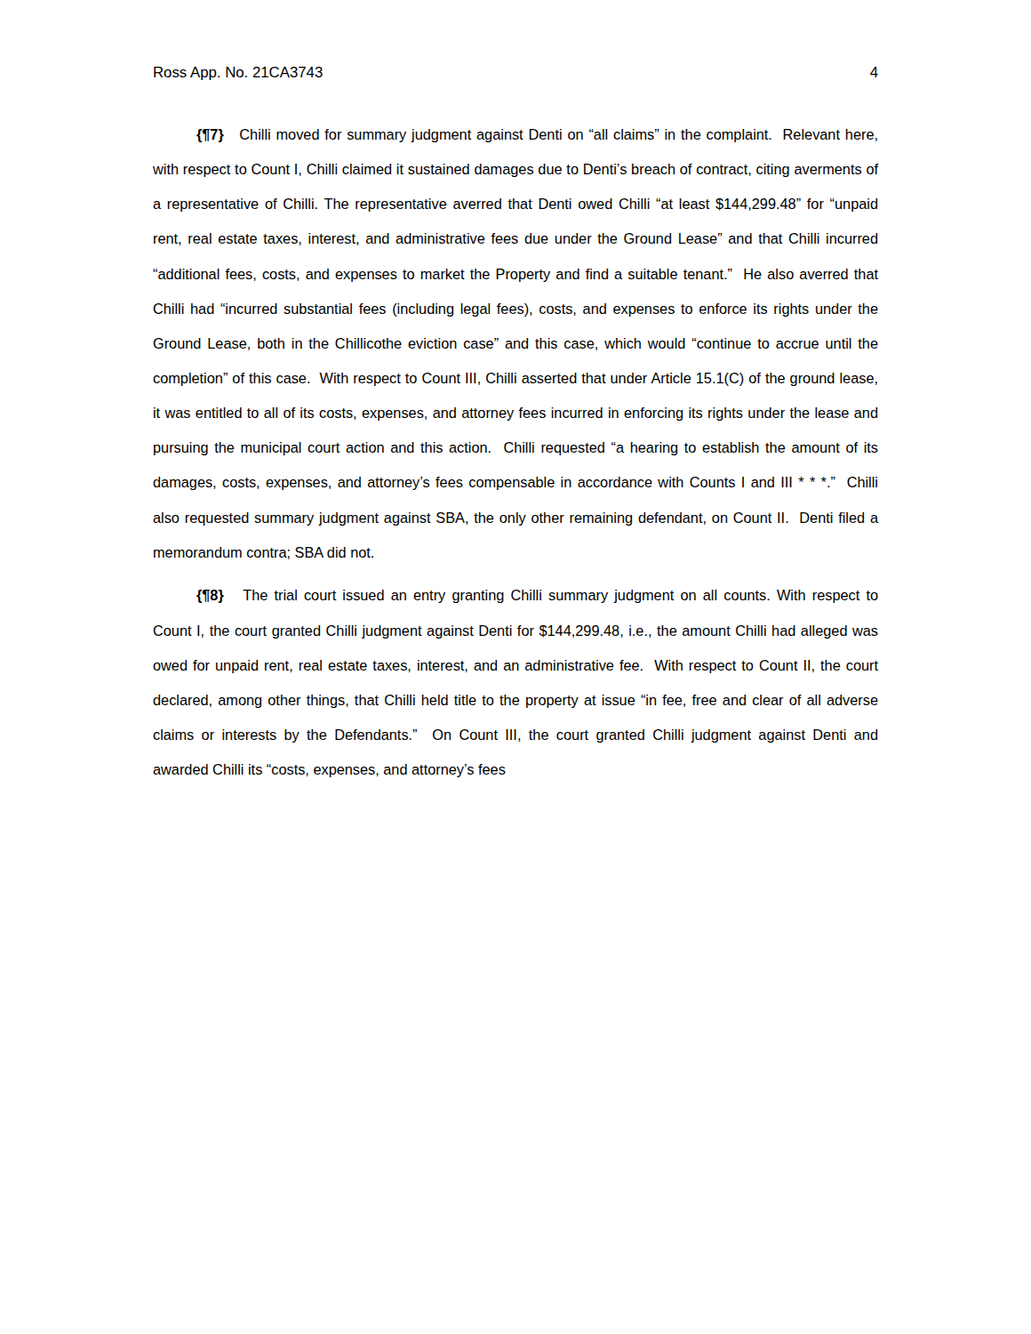Ross App. No. 21CA3743 4
{¶7} Chilli moved for summary judgment against Denti on “all claims” in the complaint. Relevant here, with respect to Count I, Chilli claimed it sustained damages due to Denti’s breach of contract, citing averments of a representative of Chilli. The representative averred that Denti owed Chilli “at least $144,299.48” for “unpaid rent, real estate taxes, interest, and administrative fees due under the Ground Lease” and that Chilli incurred “additional fees, costs, and expenses to market the Property and find a suitable tenant.” He also averred that Chilli had “incurred substantial fees (including legal fees), costs, and expenses to enforce its rights under the Ground Lease, both in the Chillicothe eviction case” and this case, which would “continue to accrue until the completion” of this case. With respect to Count III, Chilli asserted that under Article 15.1(C) of the ground lease, it was entitled to all of its costs, expenses, and attorney fees incurred in enforcing its rights under the lease and pursuing the municipal court action and this action. Chilli requested “a hearing to establish the amount of its damages, costs, expenses, and attorney’s fees compensable in accordance with Counts I and III * * *.” Chilli also requested summary judgment against SBA, the only other remaining defendant, on Count II. Denti filed a memorandum contra; SBA did not.
{¶8} The trial court issued an entry granting Chilli summary judgment on all counts. With respect to Count I, the court granted Chilli judgment against Denti for $144,299.48, i.e., the amount Chilli had alleged was owed for unpaid rent, real estate taxes, interest, and an administrative fee. With respect to Count II, the court declared, among other things, that Chilli held title to the property at issue “in fee, free and clear of all adverse claims or interests by the Defendants.” On Count III, the court granted Chilli judgment against Denti and awarded Chilli its “costs, expenses, and attorney’s fees